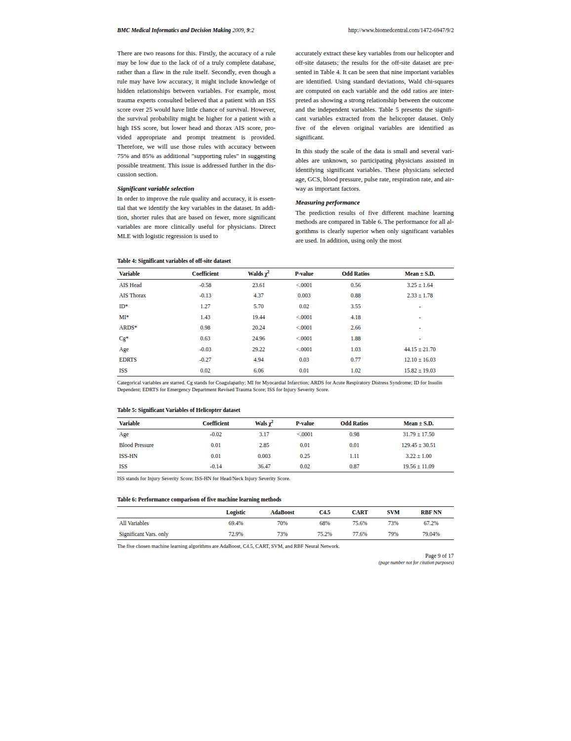BMC Medical Informatics and Decision Making 2009, 9:2
http://www.biomedcentral.com/1472-6947/9/2
There are two reasons for this. Firstly, the accuracy of a rule may be low due to the lack of of a truly complete database, rather than a flaw in the rule itself. Secondly, even though a rule may have low accuracy, it might include knowledge of hidden relationships between variables. For example, most trauma experts consulted believed that a patient with an ISS score over 25 would have little chance of survival. However, the survival probability might be higher for a patient with a high ISS score, but lower head and thorax AIS score, provided appropriate and prompt treatment is provided. Therefore, we will use those rules with accuracy between 75% and 85% as additional "supporting rules" in suggesting possible treatment. This issue is addressed further in the discussion section.
Significant variable selection
In order to improve the rule quality and accuracy, it is essential that we identify the key variables in the dataset. In addition, shorter rules that are based on fewer, more significant variables are more clinically useful for physicians. Direct MLE with logistic regression is used to
accurately extract these key variables from our helicopter and off-site datasets; the results for the off-site dataset are presented in Table 4. It can be seen that nine important variables are identified. Using standard deviations, Wald chi-squares are computed on each variable and the odd ratios are interpreted as showing a strong relationship between the outcome and the independent variables. Table 5 presents the significant variables extracted from the helicopter dataset. Only five of the eleven original variables are identified as significant.
In this study the scale of the data is small and several variables are unknown, so participating physicians assisted in identifying significant variables. These physicians selected age, GCS, blood pressure, pulse rate, respiration rate, and airway as important factors.
Measuring performance
The prediction results of five different machine learning methods are compared in Table 6. The performance for all algorithms is clearly superior when only significant variables are used. In addition, using only the most
Table 4: Significant variables of off-site dataset
| Variable | Coefficient | Walds χ 2 | P-value | Odd Ratios | Mean ± S.D. |
| --- | --- | --- | --- | --- | --- |
| AIS Head | -0.58 | 23.61 | <.0001 | 0.56 | 3.25 ± 1.64 |
| AIS Thorax | -0.13 | 4.37 | 0.003 | 0.88 | 2.33 ± 1.78 |
| ID* | 1.27 | 5.70 | 0.02 | 3.55 | - |
| MI* | 1.43 | 19.44 | <.0001 | 4.18 | - |
| ARDS* | 0.98 | 20.24 | <.0001 | 2.66 | - |
| Cg* | 0.63 | 24.96 | <.0001 | 1.88 | - |
| Age | -0.03 | 29.22 | <.0001 | 1.03 | 44.15 ± 21.70 |
| EDRTS | -0.27 | 4.94 | 0.03 | 0.77 | 12.10 ± 16.03 |
| ISS | 0.02 | 6.06 | 0.01 | 1.02 | 15.82 ± 19.03 |
Categorical variables are starred. Cg stands for Coagulapathy; MI for Myocardial Infarction; ARDS for Acute Respiratory Distress Syndrome; ID for Insulin Dependent; EDRTS for Emergency Department Revised Trauma Score; ISS for Injury Severity Score.
Table 5: Significant Variables of Helicopter dataset
| Variable | Coefficient | Wals χ 2 | P-value | Odd Ratios | Mean ± S.D. |
| --- | --- | --- | --- | --- | --- |
| Age | -0.02 | 3.17 | <.0001 | 0.98 | 31.79 ± 17.50 |
| Blood Pressure | 0.01 | 2.85 | 0.01 | 0.01 | 129.45 ± 30.51 |
| ISS-HN | 0.01 | 0.003 | 0.25 | 1.11 | 3.22 ± 1.00 |
| ISS | -0.14 | 36.47 | 0.02 | 0.87 | 19.56 ± 11.09 |
ISS stands for Injury Severity Score; ISS-HN for Head/Neck Injury Severity Score.
Table 6: Performance comparison of five machine learning methods
| | Logistic | AdaBoost | C4.5 | CART | SVM | RBF NN |
| --- | --- | --- | --- | --- | --- | --- |
| All Variables | 69.4% | 70% | 68% | 75.6% | 73% | 67.2% |
| Significant Vars. only | 72.9% | 73% | 75.2% | 77.6% | 79% | 79.04% |
The five chosen machine learning algorithms are AdaBoost, C4.5, CART, SVM, and RBF Neural Network.
Page 9 of 17
(page number not for citation purposes)